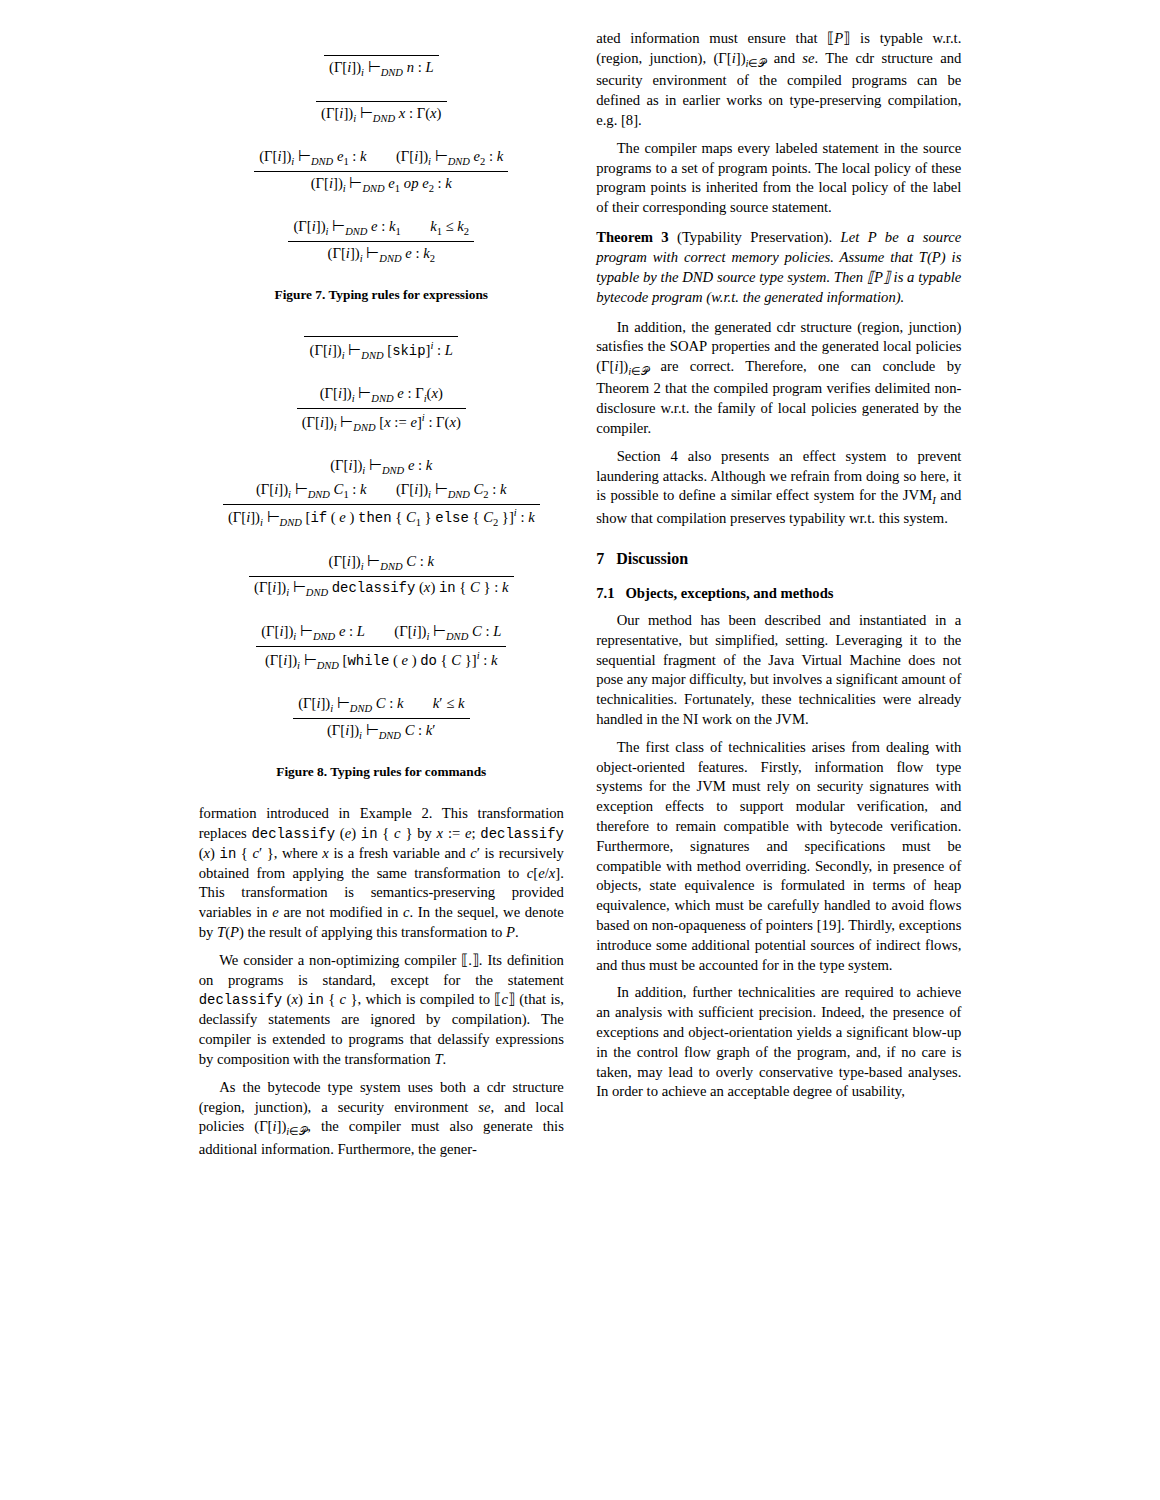(Γ[i])i ⊢DND n : L
(Γ[i])i ⊢DND x : Γ(x)
(Γ[i])i ⊢DND e1 : k (Γ[i])i ⊢DND e2 : k (Γ[i])i ⊢DND e1 op e2 : k
(Γ[i])i ⊢DND e : k1 k1 ≤ k2 (Γ[i])i ⊢DND e : k2
Figure 7. Typing rules for expressions
(Γ[i])i ⊢DND [skip]i : L
(Γ[i])i ⊢DND e : Γi(x) (Γ[i])i ⊢DND [x := e]i : Γ(x)
(Γ[i])i ⊢DND e : k (Γ[i])i ⊢DND C1 : k (Γ[i])i ⊢DND C2 : k (Γ[i])i ⊢DND [if ( e ) then { C1 } else { C2 }]i : k
(Γ[i])i ⊢DND C : k (Γ[i])i ⊢DND declassify (x) in { C } : k
(Γ[i])i ⊢DND e : L (Γ[i])i ⊢DND C : L (Γ[i])i ⊢DND [while ( e ) do { C }]i : k
(Γ[i])i ⊢DND C : k k′ ≤ k (Γ[i])i ⊢DND C : k′
Figure 8. Typing rules for commands
formation introduced in Example 2. This transformation replaces declassify (e) in { c } by x := e; declassify (x) in { c′ }, where x is a fresh variable and c′ is recursively obtained from applying the same transformation to c[e/x]. This transformation is semantics-preserving provided variables in e are not modified in c. In the sequel, we denote by T(P) the result of applying this transformation to P.
We consider a non-optimizing compiler ⟦.⟧. Its definition on programs is standard, except for the statement declassify (x) in { c }, which is compiled to ⟦c⟧ (that is, declassify statements are ignored by compilation). The compiler is extended to programs that delassify expressions by composition with the transformation T.
As the bytecode type system uses both a cdr structure (region, junction), a security environment se, and local policies (Γ[i])i∈𝒫, the compiler must also generate this additional information. Furthermore, the gener-
ated information must ensure that ⟦P⟧ is typable w.r.t. (region, junction), (Γ[i])i∈𝒫 and se. The cdr structure and security environment of the compiled programs can be defined as in earlier works on type-preserving compilation, e.g. [8].
The compiler maps every labeled statement in the source programs to a set of program points. The local policy of these program points is inherited from the local policy of the label of their corresponding source statement.
Theorem 3 (Typability Preservation). Let P be a source program with correct memory policies. Assume that T(P) is typable by the DND source type system. Then ⟦P⟧ is a typable bytecode program (w.r.t. the generated information).
In addition, the generated cdr structure (region, junction) satisfies the SOAP properties and the generated local policies (Γ[i])i∈𝒫 are correct. Therefore, one can conclude by Theorem 2 that the compiled program verifies delimited non-disclosure w.r.t. the family of local policies generated by the compiler.
Section 4 also presents an effect system to prevent laundering attacks. Although we refrain from doing so here, it is possible to define a similar effect system for the JVMI and show that compilation preserves typability wr.t. this system.
7 Discussion
7.1 Objects, exceptions, and methods
Our method has been described and instantiated in a representative, but simplified, setting. Leveraging it to the sequential fragment of the Java Virtual Machine does not pose any major difficulty, but involves a significant amount of technicalities. Fortunately, these technicalities were already handled in the NI work on the JVM.
The first class of technicalities arises from dealing with object-oriented features. Firstly, information flow type systems for the JVM must rely on security signatures with exception effects to support modular verification, and therefore to remain compatible with bytecode verification. Furthermore, signatures and specifications must be compatible with method overriding. Secondly, in presence of objects, state equivalence is formulated in terms of heap equivalence, which must be carefully handled to avoid flows based on non-opaqueness of pointers [19]. Thirdly, exceptions introduce some additional potential sources of indirect flows, and thus must be accounted for in the type system.
In addition, further technicalities are required to achieve an analysis with sufficient precision. Indeed, the presence of exceptions and object-orientation yields a significant blow-up in the control flow graph of the program, and, if no care is taken, may lead to overly conservative type-based analyses. In order to achieve an acceptable degree of usability,